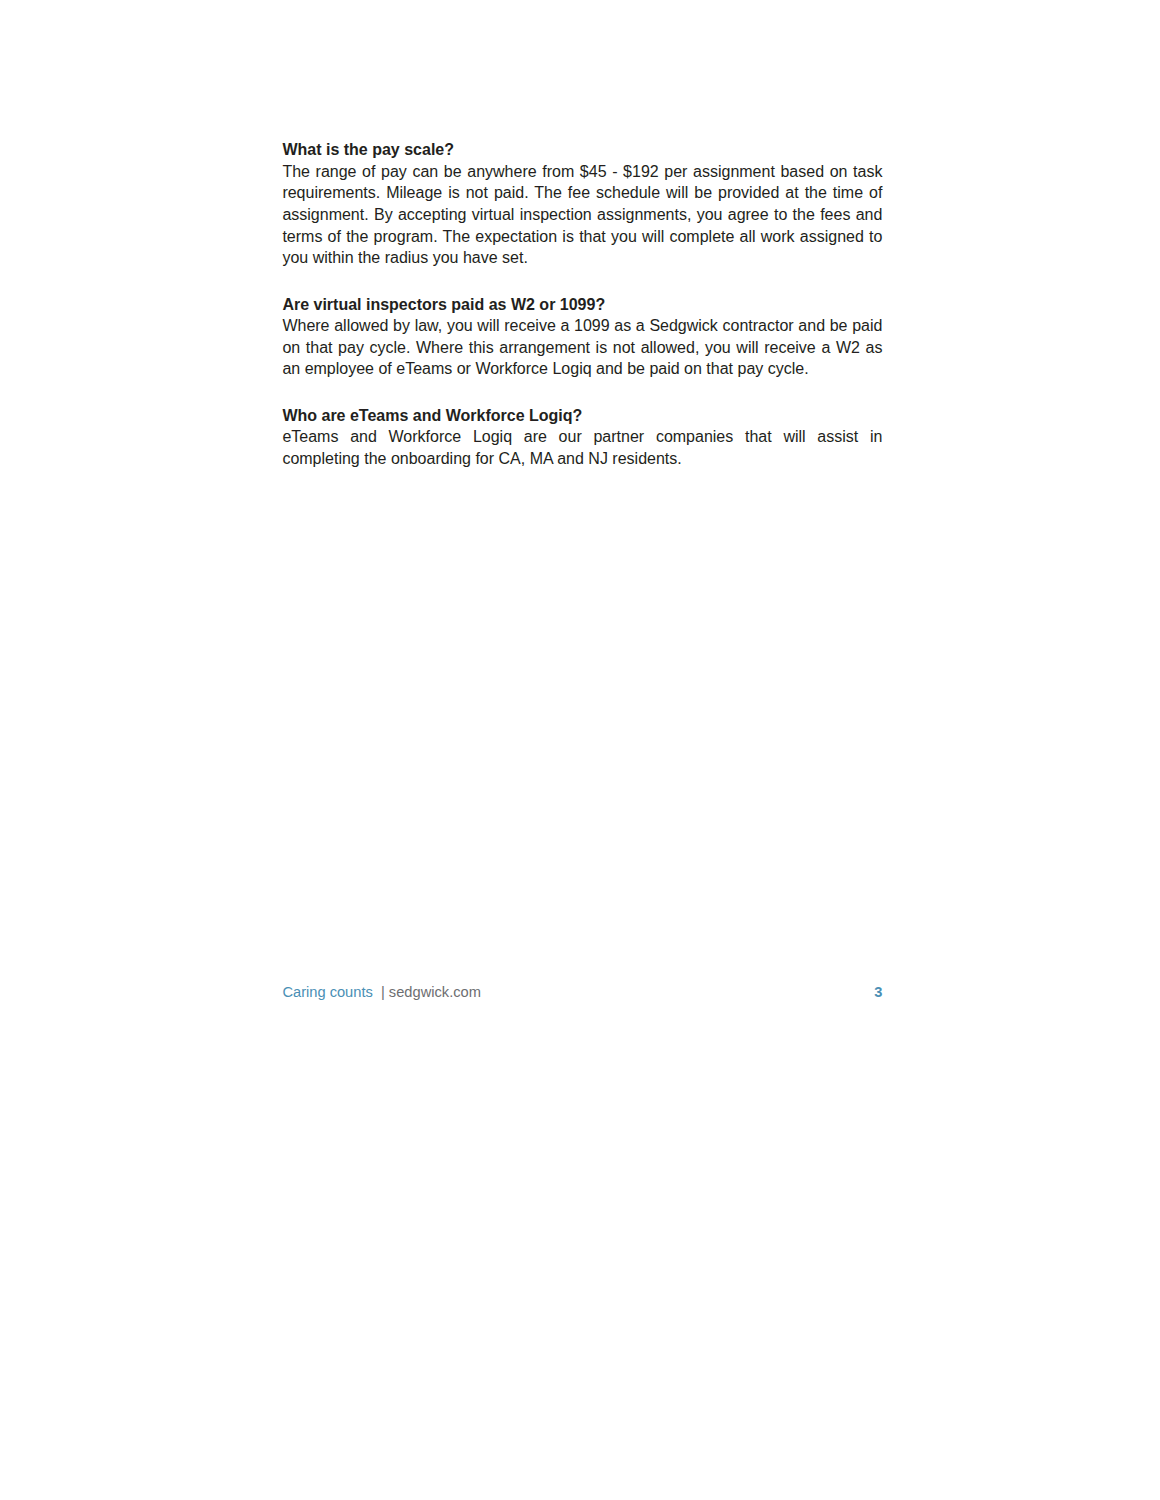What is the pay scale?
The range of pay can be anywhere from $45 - $192 per assignment based on task requirements. Mileage is not paid. The fee schedule will be provided at the time of assignment. By accepting virtual inspection assignments, you agree to the fees and terms of the program. The expectation is that you will complete all work assigned to you within the radius you have set.
Are virtual inspectors paid as W2 or 1099?
Where allowed by law, you will receive a 1099 as a Sedgwick contractor and be paid on that pay cycle. Where this arrangement is not allowed, you will receive a W2 as an employee of eTeams or Workforce Logiq and be paid on that pay cycle.
Who are eTeams and Workforce Logiq?
eTeams and Workforce Logiq are our partner companies that will assist in completing the onboarding for CA, MA and NJ residents.
Caring counts | sedgwick.com
3